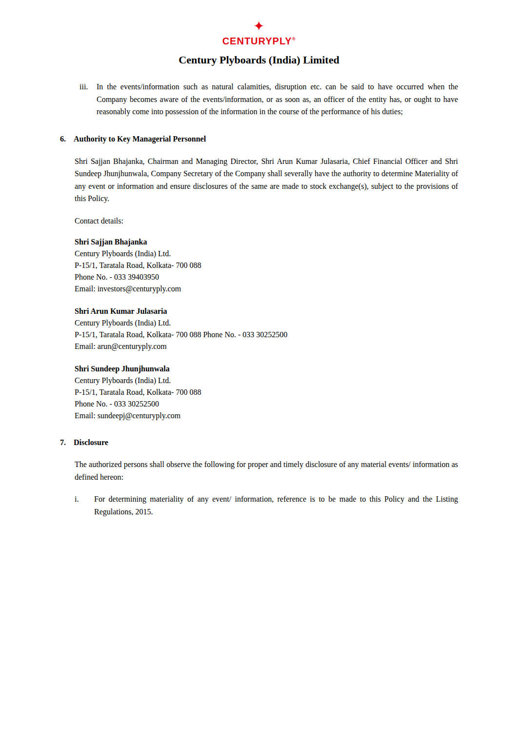✦
CENTURYPLY®
Century Plyboards (India) Limited
iii. In the events/information such as natural calamities, disruption etc. can be said to have occurred when the Company becomes aware of the events/information, or as soon as, an officer of the entity has, or ought to have reasonably come into possession of the information in the course of the performance of his duties;
6. Authority to Key Managerial Personnel
Shri Sajjan Bhajanka, Chairman and Managing Director, Shri Arun Kumar Julasaria, Chief Financial Officer and Shri Sundeep Jhunjhunwala, Company Secretary of the Company shall severally have the authority to determine Materiality of any event or information and ensure disclosures of the same are made to stock exchange(s), subject to the provisions of this Policy.
Contact details:
Shri Sajjan Bhajanka
Century Plyboards (India) Ltd.
P-15/1, Taratala Road, Kolkata- 700 088
Phone No. - 033 39403950
Email: investors@centuryply.com
Shri Arun Kumar Julasaria
Century Plyboards (India) Ltd.
P-15/1, Taratala Road, Kolkata- 700 088 Phone No. - 033 30252500
Email: arun@centuryply.com
Shri Sundeep Jhunjhunwala
Century Plyboards (India) Ltd.
P-15/1, Taratala Road, Kolkata- 700 088
Phone No. - 033 30252500
Email: sundeepj@centuryply.com
7. Disclosure
The authorized persons shall observe the following for proper and timely disclosure of any material events/ information as defined hereon:
i. For determining materiality of any event/ information, reference is to be made to this Policy and the Listing Regulations, 2015.